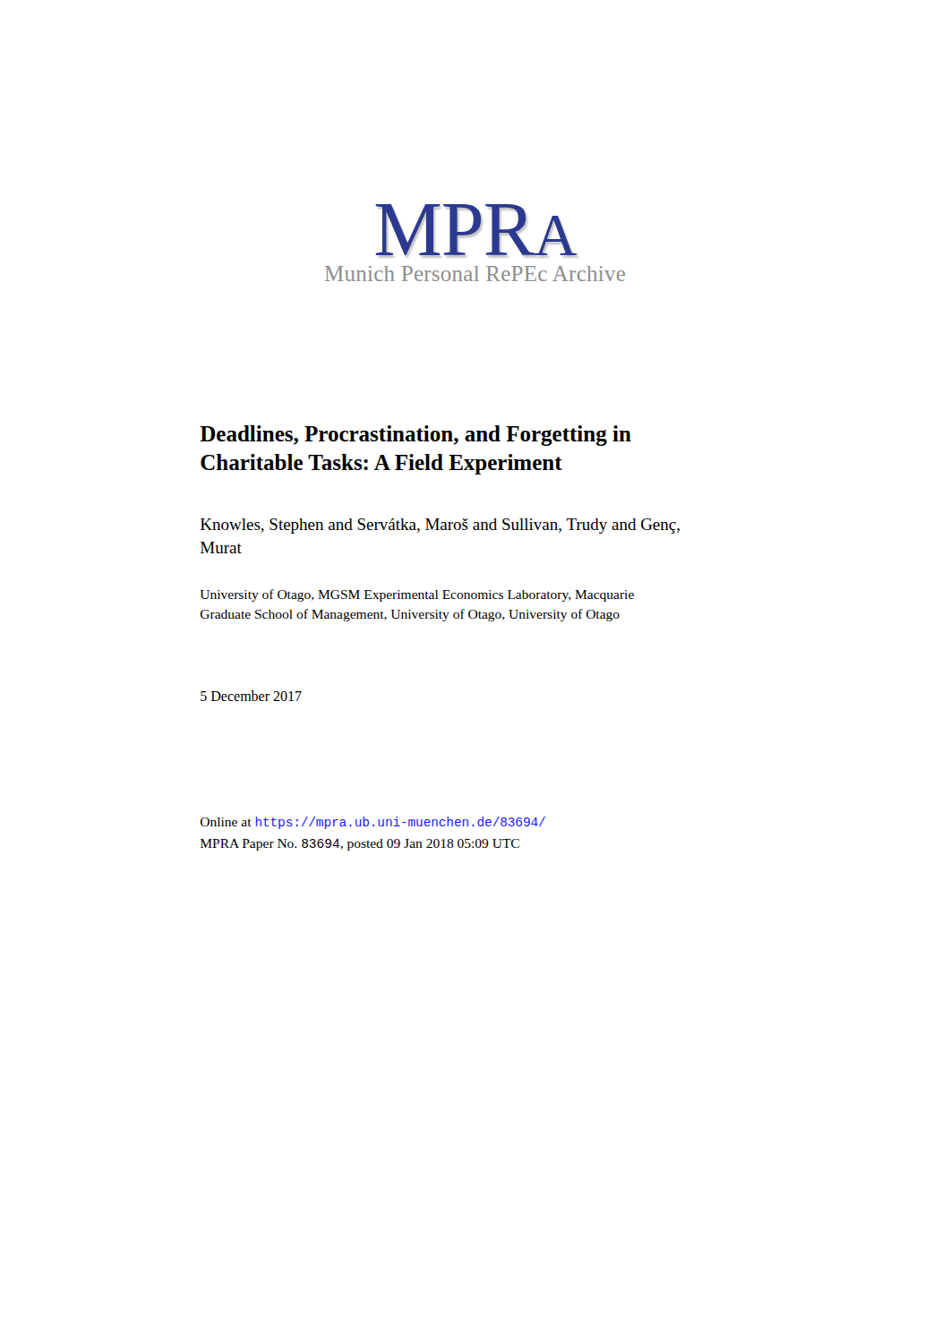MPRA
Munich Personal RePEc Archive
Deadlines, Procrastination, and Forgetting in Charitable Tasks: A Field Experiment
Knowles, Stephen and Servátka, Maroš and Sullivan, Trudy and Genç, Murat
University of Otago, MGSM Experimental Economics Laboratory, Macquarie Graduate School of Management, University of Otago, University of Otago
5 December 2017
Online at https://mpra.ub.uni-muenchen.de/83694/
MPRA Paper No. 83694, posted 09 Jan 2018 05:09 UTC